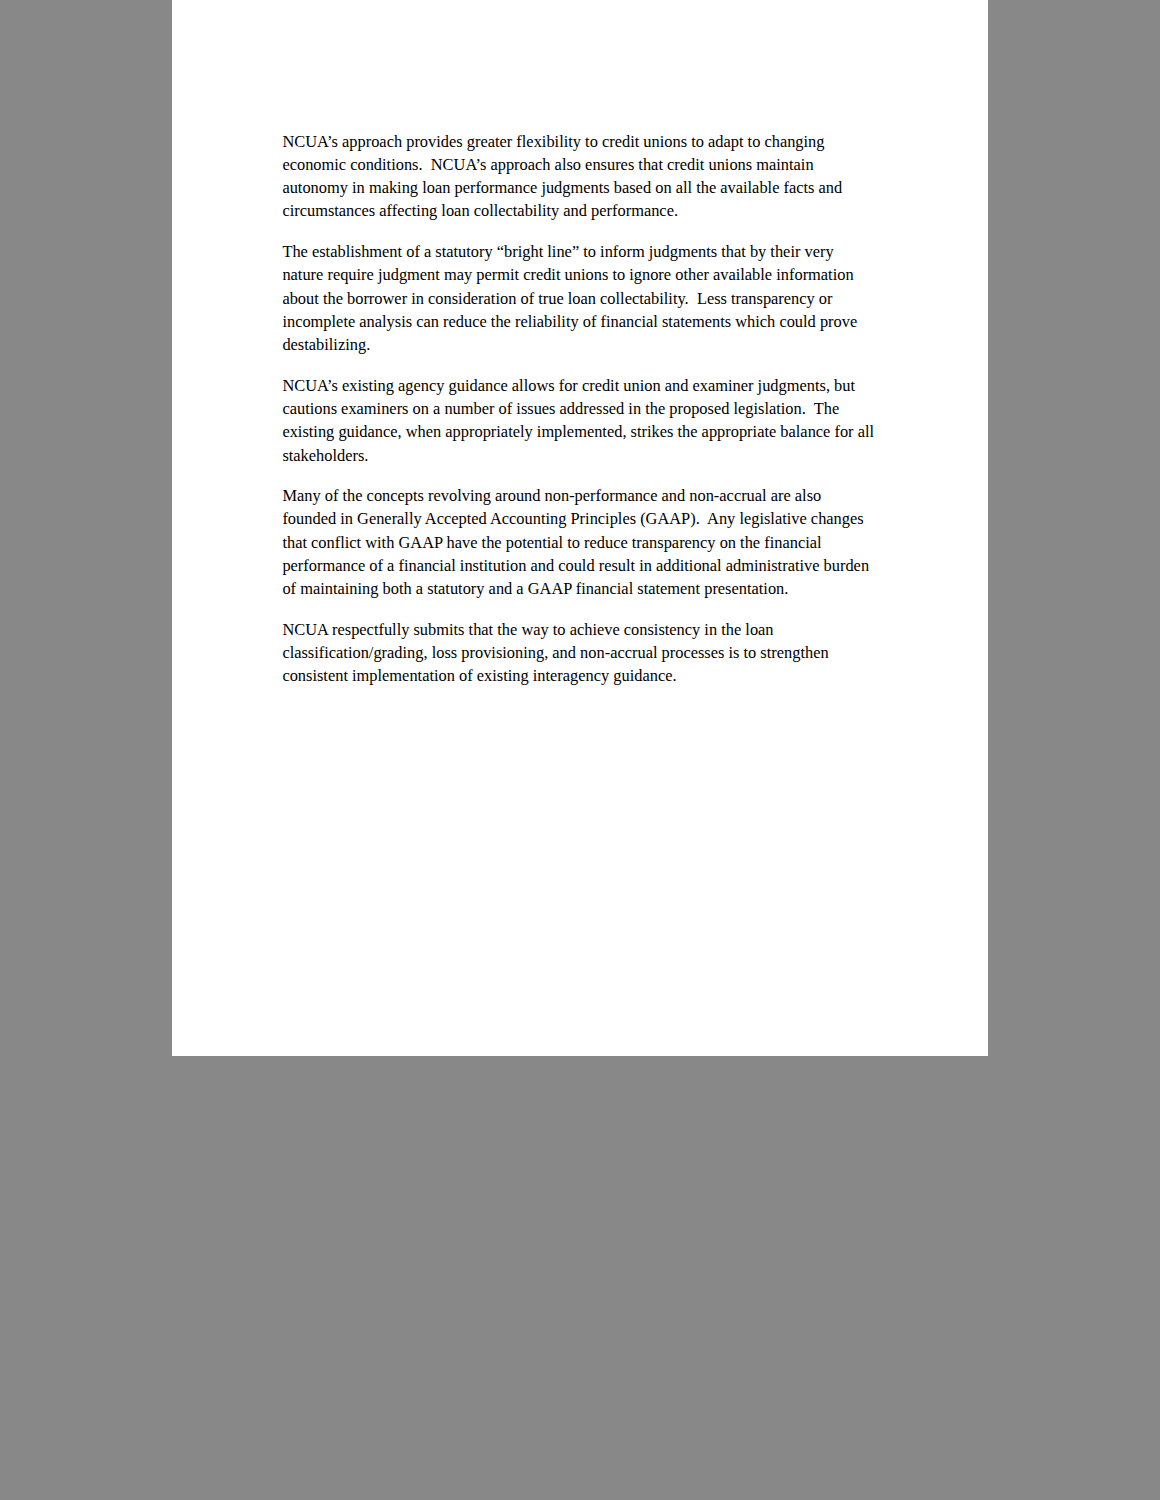NCUA’s approach provides greater flexibility to credit unions to adapt to changing economic conditions. NCUA’s approach also ensures that credit unions maintain autonomy in making loan performance judgments based on all the available facts and circumstances affecting loan collectability and performance.
The establishment of a statutory “bright line” to inform judgments that by their very nature require judgment may permit credit unions to ignore other available information about the borrower in consideration of true loan collectability. Less transparency or incomplete analysis can reduce the reliability of financial statements which could prove destabilizing.
NCUA’s existing agency guidance allows for credit union and examiner judgments, but cautions examiners on a number of issues addressed in the proposed legislation. The existing guidance, when appropriately implemented, strikes the appropriate balance for all stakeholders.
Many of the concepts revolving around non-performance and non-accrual are also founded in Generally Accepted Accounting Principles (GAAP). Any legislative changes that conflict with GAAP have the potential to reduce transparency on the financial performance of a financial institution and could result in additional administrative burden of maintaining both a statutory and a GAAP financial statement presentation.
NCUA respectfully submits that the way to achieve consistency in the loan classification/grading, loss provisioning, and non-accrual processes is to strengthen consistent implementation of existing interagency guidance.